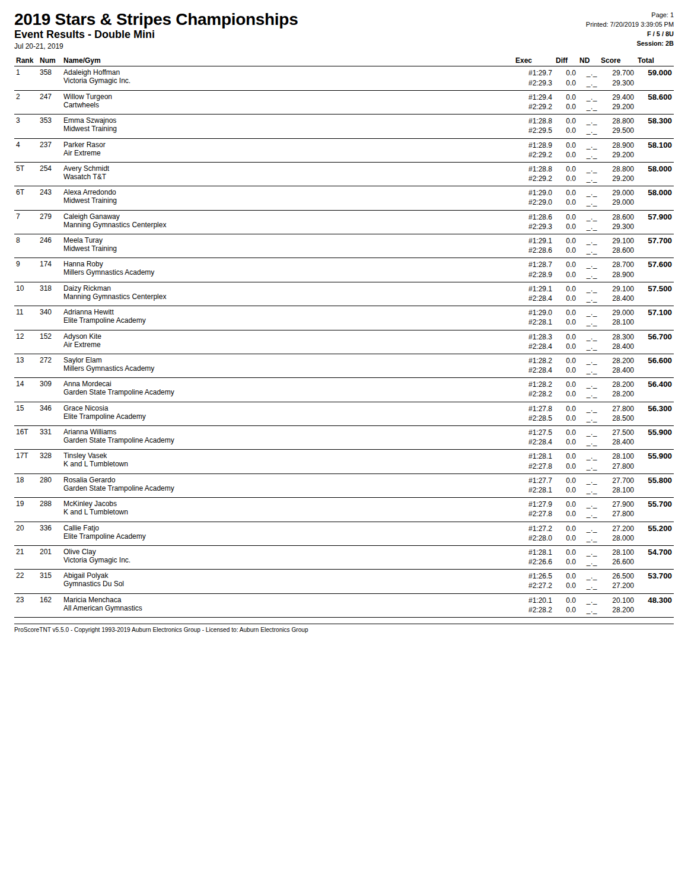Page: 1
Printed: 7/20/2019 3:39:05 PM
F / 5 / 8U
Session: 2B
2019 Stars & Stripes Championships
Event Results - Double Mini
Jul 20-21, 2019
| Rank | Num | Name/Gym | Exec | Diff | ND | Score | Total |
| --- | --- | --- | --- | --- | --- | --- | --- |
| 1 | 358 | Adaleigh Hoffman Victoria Gymagic Inc. | #1: 29.7 #2: 29.3 | 0.0 0.0 | _._ _._ | 29.700 29.300 | 59.000 |
| 2 | 247 | Willow Turgeon Cartwheels | #1: 29.4 #2: 29.2 | 0.0 0.0 | _._ _._ | 29.400 29.200 | 58.600 |
| 3 | 353 | Emma Szwajnos Midwest Training | #1: 28.8 #2: 29.5 | 0.0 0.0 | _._ _._ | 28.800 29.500 | 58.300 |
| 4 | 237 | Parker Rasor Air Extreme | #1: 28.9 #2: 29.2 | 0.0 0.0 | _._ _._ | 28.900 29.200 | 58.100 |
| 5T | 254 | Avery Schmidt Wasatch T&T | #1: 28.8 #2: 29.2 | 0.0 0.0 | _._ _._ | 28.800 29.200 | 58.000 |
| 6T | 243 | Alexa Arredondo Midwest Training | #1: 29.0 #2: 29.0 | 0.0 0.0 | _._ _._ | 29.000 29.000 | 58.000 |
| 7 | 279 | Caleigh Ganaway Manning Gymnastics Centerplex | #1: 28.6 #2: 29.3 | 0.0 0.0 | _._ _._ | 28.600 29.300 | 57.900 |
| 8 | 246 | Meela Turay Midwest Training | #1: 29.1 #2: 28.6 | 0.0 0.0 | _._ _._ | 29.100 28.600 | 57.700 |
| 9 | 174 | Hanna Roby Millers Gymnastics Academy | #1: 28.7 #2: 28.9 | 0.0 0.0 | _._ _._ | 28.700 28.900 | 57.600 |
| 10 | 318 | Daizy Rickman Manning Gymnastics Centerplex | #1: 29.1 #2: 28.4 | 0.0 0.0 | _._ _._ | 29.100 28.400 | 57.500 |
| 11 | 340 | Adrianna Hewitt Elite Trampoline Academy | #1: 29.0 #2: 28.1 | 0.0 0.0 | _._ _._ | 29.000 28.100 | 57.100 |
| 12 | 152 | Adyson Kite Air Extreme | #1: 28.3 #2: 28.4 | 0.0 0.0 | _._ _._ | 28.300 28.400 | 56.700 |
| 13 | 272 | Saylor Elam Millers Gymnastics Academy | #1: 28.2 #2: 28.4 | 0.0 0.0 | _._ _._ | 28.200 28.400 | 56.600 |
| 14 | 309 | Anna Mordecai Garden State Trampoline Academy | #1: 28.2 #2: 28.2 | 0.0 0.0 | _._ _._ | 28.200 28.200 | 56.400 |
| 15 | 346 | Grace Nicosia Elite Trampoline Academy | #1: 27.8 #2: 28.5 | 0.0 0.0 | _._ _._ | 27.800 28.500 | 56.300 |
| 16T | 331 | Arianna Williams Garden State Trampoline Academy | #1: 27.5 #2: 28.4 | 0.0 0.0 | _._ _._ | 27.500 28.400 | 55.900 |
| 17T | 328 | Tinsley Vasek K and L Tumbletown | #1: 28.1 #2: 27.8 | 0.0 0.0 | _._ _._ | 28.100 27.800 | 55.900 |
| 18 | 280 | Rosalia Gerardo Garden State Trampoline Academy | #1: 27.7 #2: 28.1 | 0.0 0.0 | _._ _._ | 27.700 28.100 | 55.800 |
| 19 | 288 | McKinley Jacobs K and L Tumbletown | #1: 27.9 #2: 27.8 | 0.0 0.0 | _._ _._ | 27.900 27.800 | 55.700 |
| 20 | 336 | Callie Fatjo Elite Trampoline Academy | #1: 27.2 #2: 28.0 | 0.0 0.0 | _._ _._ | 27.200 28.000 | 55.200 |
| 21 | 201 | Olive Clay Victoria Gymagic Inc. | #1: 28.1 #2: 26.6 | 0.0 0.0 | _._ _._ | 28.100 26.600 | 54.700 |
| 22 | 315 | Abigail Polyak Gymnastics Du Sol | #1: 26.5 #2: 27.2 | 0.0 0.0 | _._ _._ | 26.500 27.200 | 53.700 |
| 23 | 162 | Maricia Menchaca All American Gymnastics | #1: 20.1 #2: 28.2 | 0.0 0.0 | _._ _._ | 20.100 28.200 | 48.300 |
ProScoreTNT v5.5.0 - Copyright 1993-2019 Auburn Electronics Group - Licensed to: Auburn Electronics Group